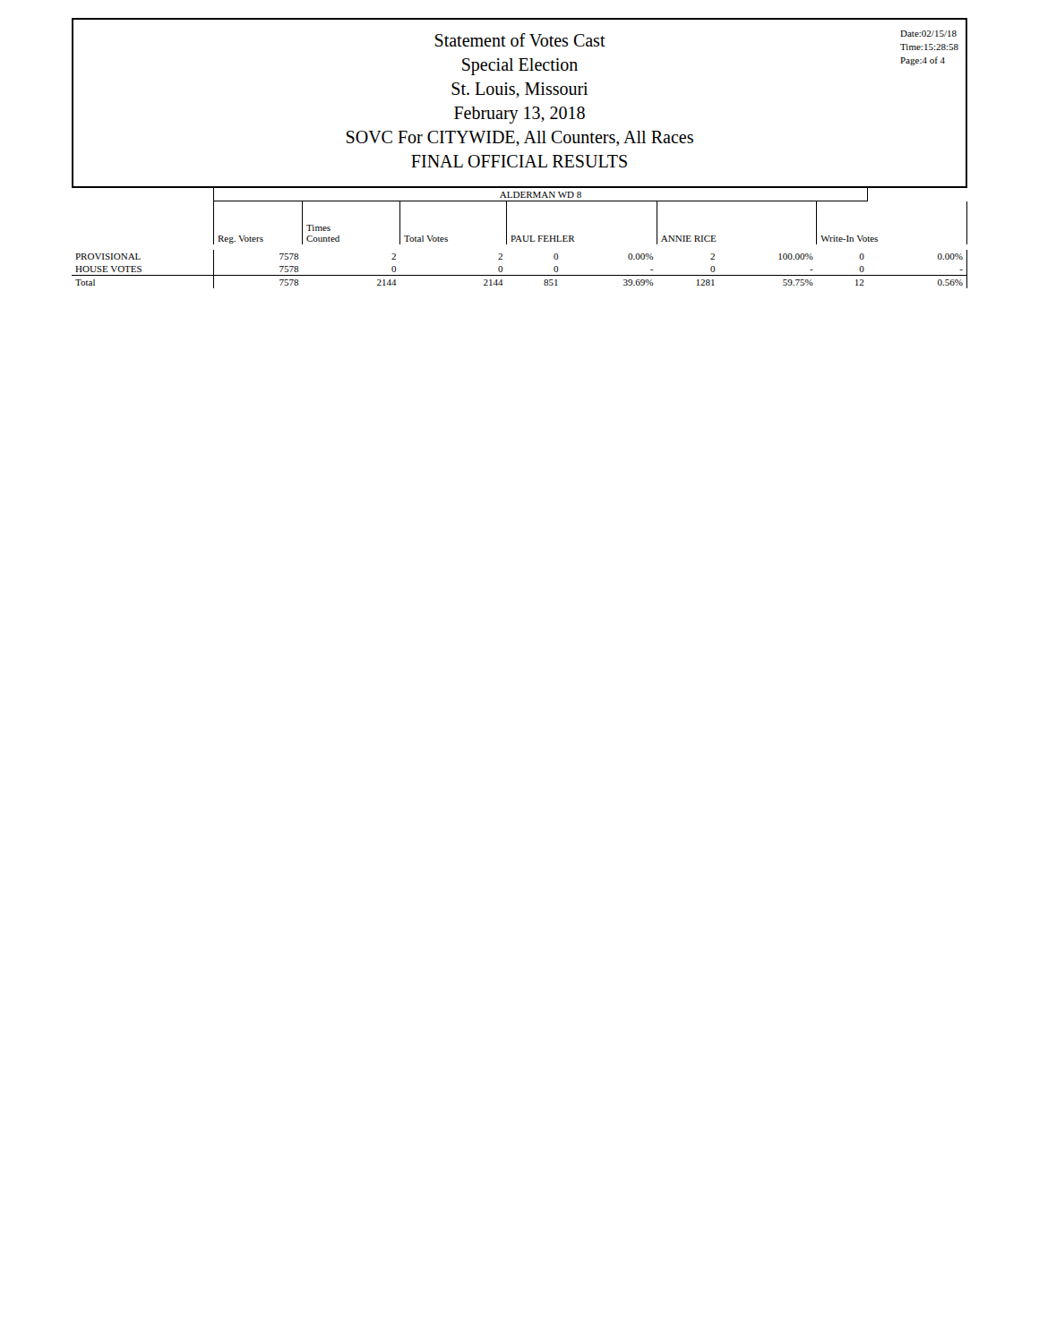Date:02/15/18
Time:15:28:58
Page:4 of 4
Statement of Votes Cast
Special Election
St. Louis, Missouri
February 13, 2018
SOVC For CITYWIDE, All Counters, All Races
FINAL OFFICIAL RESULTS
| | ALDERMAN WD 8 |
| | Reg. Voters | Times Counted | Total Votes | PAUL FEHLER | ANNIE RICE | Write-In Votes |
| PROVISIONAL | 7578 | 2 | 2 | 0 | 0.00% | 2 | 100.00% | 0 | 0.00% |
| HOUSE VOTES | 7578 | 0 | 0 | 0 | - | 0 | - | 0 | - |
| Total | 7578 | 2144 | 2144 | 851 | 39.69% | 1281 | 59.75% | 12 | 0.56% |